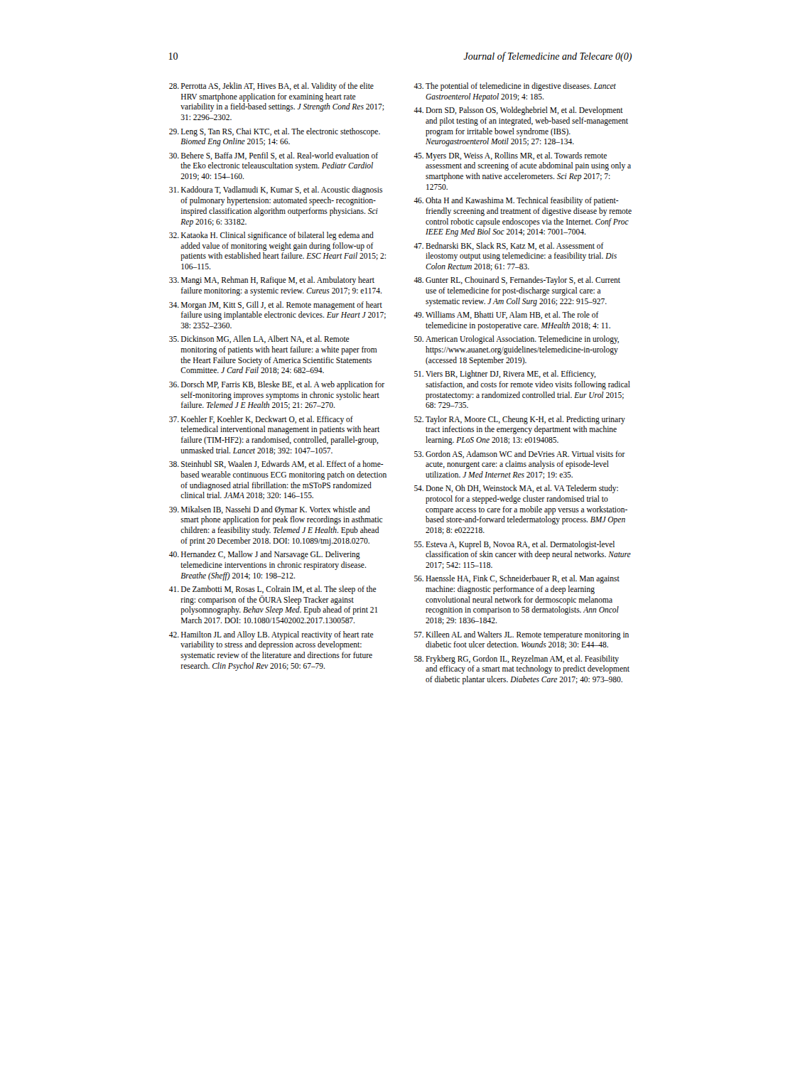10 Journal of Telemedicine and Telecare 0(0)
28 Perrotta AS, Jeklin AT, Hives BA, et al. Validity of the elite HRV smartphone application for examining heart rate variability in a field-based settings. J Strength Cond Res 2017; 31: 2296–2302.
29 Leng S, Tan RS, Chai KTC, et al. The electronic stethoscope. Biomed Eng Online 2015; 14: 66.
30 Behere S, Baffa JM, Penfil S, et al. Real-world evaluation of the Eko electronic teleauscultation system. Pediatr Cardiol 2019; 40: 154–160.
31 Kaddoura T, Vadlamudi K, Kumar S, et al. Acoustic diagnosis of pulmonary hypertension: automated speech- recognition-inspired classification algorithm outperforms physicians. Sci Rep 2016; 6: 33182.
32 Kataoka H. Clinical significance of bilateral leg edema and added value of monitoring weight gain during follow-up of patients with established heart failure. ESC Heart Fail 2015; 2: 106–115.
33 Mangi MA, Rehman H, Rafique M, et al. Ambulatory heart failure monitoring: a systemic review. Cureus 2017; 9: e1174.
34 Morgan JM, Kitt S, Gill J, et al. Remote management of heart failure using implantable electronic devices. Eur Heart J 2017; 38: 2352–2360.
35 Dickinson MG, Allen LA, Albert NA, et al. Remote monitoring of patients with heart failure: a white paper from the Heart Failure Society of America Scientific Statements Committee. J Card Fail 2018; 24: 682–694.
36 Dorsch MP, Farris KB, Bleske BE, et al. A web application for self-monitoring improves symptoms in chronic systolic heart failure. Telemed J E Health 2015; 21: 267–270.
37 Koehler F, Koehler K, Deckwart O, et al. Efficacy of telemedical interventional management in patients with heart failure (TIM-HF2): a randomised, controlled, parallel-group, unmasked trial. Lancet 2018; 392: 1047–1057.
38 Steinhubl SR, Waalen J, Edwards AM, et al. Effect of a home-based wearable continuous ECG monitoring patch on detection of undiagnosed atrial fibrillation: the mSToPS randomized clinical trial. JAMA 2018; 320: 146–155.
39 Mikalsen IB, Nassehi D and Øymar K. Vortex whistle and smart phone application for peak flow recordings in asthmatic children: a feasibility study. Telemed J E Health. Epub ahead of print 20 December 2018. DOI: 10.1089/tmj.2018.0270.
40 Hernandez C, Mallow J and Narsavage GL. Delivering telemedicine interventions in chronic respiratory disease. Breathe (Sheff) 2014; 10: 198–212.
41 De Zambotti M, Rosas L, Colrain IM, et al. The sleep of the ring: comparison of the ŌURA Sleep Tracker against polysomnography. Behav Sleep Med. Epub ahead of print 21 March 2017. DOI: 10.1080/15402002.2017.1300587.
42 Hamilton JL and Alloy LB. Atypical reactivity of heart rate variability to stress and depression across development: systematic review of the literature and directions for future research. Clin Psychol Rev 2016; 50: 67–79.
43 The potential of telemedicine in digestive diseases. Lancet Gastroenterol Hepatol 2019; 4: 185.
44 Dorn SD, Palsson OS, Woldeghebriel M, et al. Development and pilot testing of an integrated, web-based self-management program for irritable bowel syndrome (IBS). Neurogastroenterol Motil 2015; 27: 128–134.
45 Myers DR, Weiss A, Rollins MR, et al. Towards remote assessment and screening of acute abdominal pain using only a smartphone with native accelerometers. Sci Rep 2017; 7: 12750.
46 Ohta H and Kawashima M. Technical feasibility of patient-friendly screening and treatment of digestive disease by remote control robotic capsule endoscopes via the Internet. Conf Proc IEEE Eng Med Biol Soc 2014; 2014: 7001–7004.
47 Bednarski BK, Slack RS, Katz M, et al. Assessment of ileostomy output using telemedicine: a feasibility trial. Dis Colon Rectum 2018; 61: 77–83.
48 Gunter RL, Chouinard S, Fernandes-Taylor S, et al. Current use of telemedicine for post-discharge surgical care: a systematic review. J Am Coll Surg 2016; 222: 915–927.
49 Williams AM, Bhatti UF, Alam HB, et al. The role of telemedicine in postoperative care. MHealth 2018; 4: 11.
50 American Urological Association. Telemedicine in urology, https://www.auanet.org/guidelines/telemedicine-in-urology (accessed 18 September 2019).
51 Viers BR, Lightner DJ, Rivera ME, et al. Efficiency, satisfaction, and costs for remote video visits following radical prostatectomy: a randomized controlled trial. Eur Urol 2015; 68: 729–735.
52 Taylor RA, Moore CL, Cheung K-H, et al. Predicting urinary tract infections in the emergency department with machine learning. PLoS One 2018; 13: e0194085.
53 Gordon AS, Adamson WC and DeVries AR. Virtual visits for acute, nonurgent care: a claims analysis of episode-level utilization. J Med Internet Res 2017; 19: e35.
54 Done N, Oh DH, Weinstock MA, et al. VA Telederm study: protocol for a stepped-wedge cluster randomised trial to compare access to care for a mobile app versus a workstation-based store-and-forward teledermatology process. BMJ Open 2018; 8: e022218.
55 Esteva A, Kuprel B, Novoa RA, et al. Dermatologist-level classification of skin cancer with deep neural networks. Nature 2017; 542: 115–118.
56 Haenssle HA, Fink C, Schneiderbauer R, et al. Man against machine: diagnostic performance of a deep learning convolutional neural network for dermoscopic melanoma recognition in comparison to 58 dermatologists. Ann Oncol 2018; 29: 1836–1842.
57 Killeen AL and Walters JL. Remote temperature monitoring in diabetic foot ulcer detection. Wounds 2018; 30: E44–48.
58 Frykberg RG, Gordon IL, Reyzelman AM, et al. Feasibility and efficacy of a smart mat technology to predict development of diabetic plantar ulcers. Diabetes Care 2017; 40: 973–980.